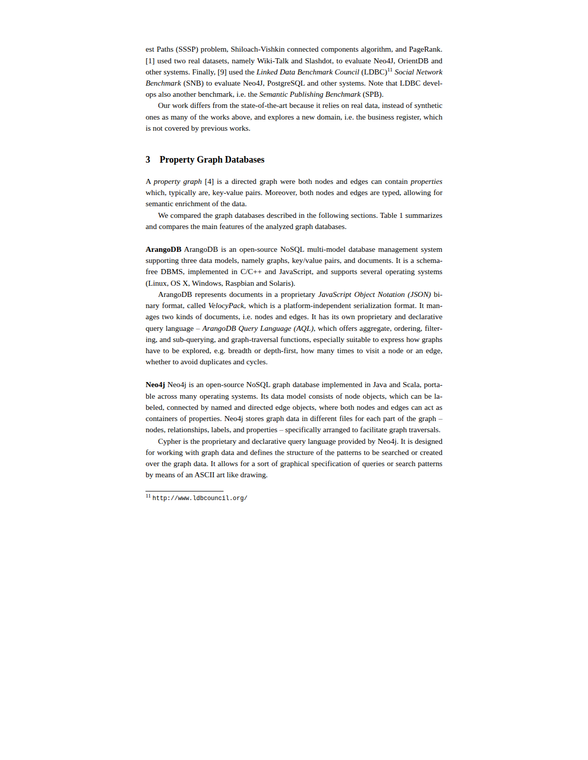est Paths (SSSP) problem, Shiloach-Vishkin connected components algorithm, and PageRank. [1] used two real datasets, namely Wiki-Talk and Slashdot, to evaluate Neo4J, OrientDB and other systems. Finally, [9] used the Linked Data Benchmark Council (LDBC)11 Social Network Benchmark (SNB) to evaluate Neo4J, PostgreSQL and other systems. Note that LDBC develops also another benchmark, i.e. the Semantic Publishing Benchmark (SPB).
Our work differs from the state-of-the-art because it relies on real data, instead of synthetic ones as many of the works above, and explores a new domain, i.e. the business register, which is not covered by previous works.
3 Property Graph Databases
A property graph [4] is a directed graph were both nodes and edges can contain properties which, typically are, key-value pairs. Moreover, both nodes and edges are typed, allowing for semantic enrichment of the data.
We compared the graph databases described in the following sections. Table 1 summarizes and compares the main features of the analyzed graph databases.
ArangoDB ArangoDB is an open-source NoSQL multi-model database management system supporting three data models, namely graphs, key/value pairs, and documents. It is a schema-free DBMS, implemented in C/C++ and JavaScript, and supports several operating systems (Linux, OS X, Windows, Raspbian and Solaris).
ArangoDB represents documents in a proprietary JavaScript Object Notation (JSON) binary format, called VelocyPack, which is a platform-independent serialization format. It manages two kinds of documents, i.e. nodes and edges. It has its own proprietary and declarative query language – ArangoDB Query Language (AQL), which offers aggregate, ordering, filtering, and sub-querying, and graph-traversal functions, especially suitable to express how graphs have to be explored, e.g. breadth or depth-first, how many times to visit a node or an edge, whether to avoid duplicates and cycles.
Neo4j Neo4j is an open-source NoSQL graph database implemented in Java and Scala, portable across many operating systems. Its data model consists of node objects, which can be labeled, connected by named and directed edge objects, where both nodes and edges can act as containers of properties. Neo4j stores graph data in different files for each part of the graph – nodes, relationships, labels, and properties – specifically arranged to facilitate graph traversals.
Cypher is the proprietary and declarative query language provided by Neo4j. It is designed for working with graph data and defines the structure of the patterns to be searched or created over the graph data. It allows for a sort of graphical specification of queries or search patterns by means of an ASCII art like drawing.
11 http://www.ldbcouncil.org/